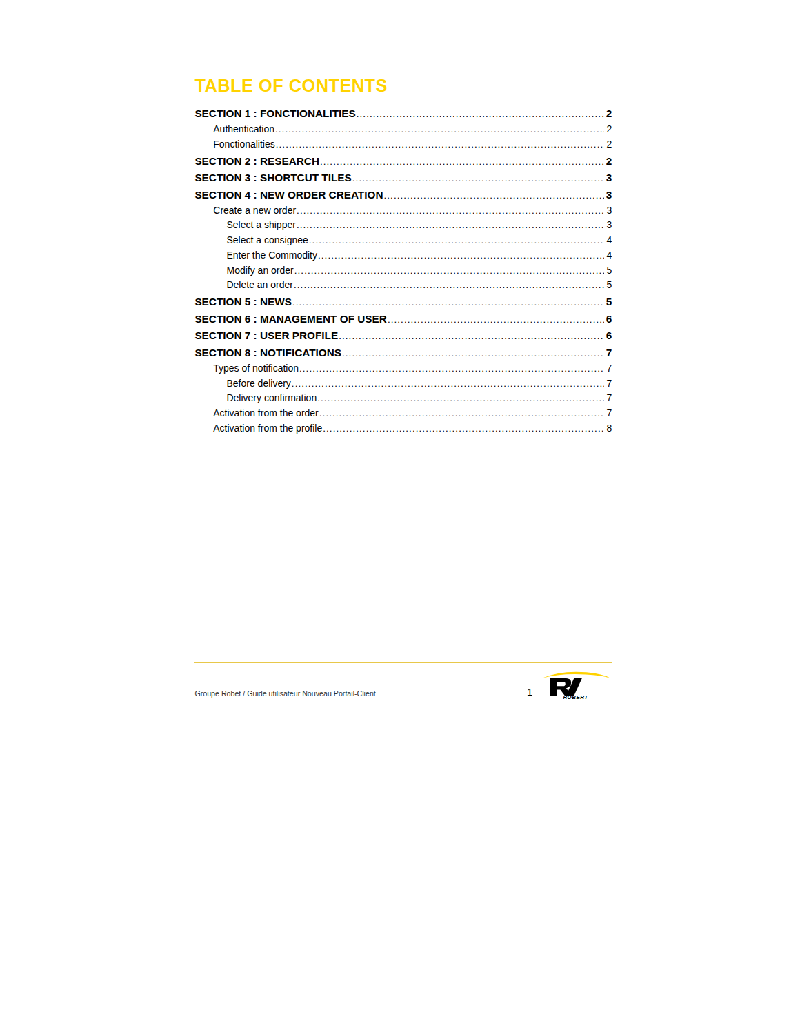TABLE OF CONTENTS
SECTION 1 : FONCTIONALITIES ................................................................................................ 2
Authentication .............................................................................................................. 2
Fonctionalities .............................................................................................................. 2
SECTION 2 : RESEARCH ....................................................................................................... 2
SECTION 3 : SHORTCUT TILES ............................................................................................. 3
SECTION 4 : NEW ORDER CREATION ................................................................................... 3
Create a new order ....................................................................................................... 3
Select a shipper ....................................................................................................... 3
Select a consignee ................................................................................................... 4
Enter the Commodity ................................................................................................ 4
Modify an order ....................................................................................................... 5
Delete an order ....................................................................................................... 5
SECTION 5 : NEWS .............................................................................................................. 5
SECTION 6 : MANAGEMENT OF USER ................................................................................. 6
SECTION 7 : USER PROFILE ............................................................................................... 6
SECTION 8 : NOTIFICATIONS ............................................................................................. 7
Types of notification ..................................................................................................... 7
Before delivery ....................................................................................................... 7
Delivery confirmation ................................................................................................ 7
Activation from the order ............................................................................................. 7
Activation from the profile ........................................................................................... 8
Groupe Robet / Guide utilisateur Nouveau Portail-Client
1
ROBERT